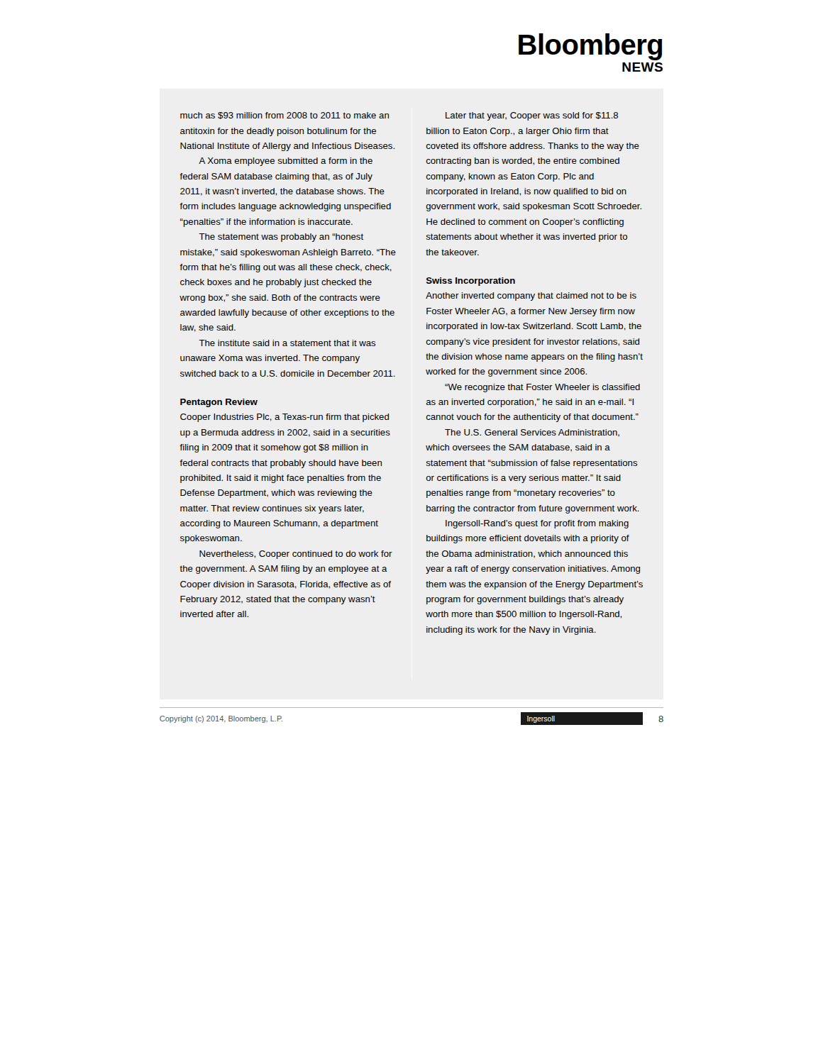Bloomberg
NEWS
much as $93 million from 2008 to 2011 to make an antitoxin for the deadly poison botulinum for the National Institute of Allergy and Infectious Diseases.
A Xoma employee submitted a form in the federal SAM database claiming that, as of July 2011, it wasn’t inverted, the database shows. The form includes language acknowledging unspecified “penalties” if the information is inaccurate.
The statement was probably an “honest mistake,” said spokeswoman Ashleigh Barreto. “The form that he’s filling out was all these check, check, check boxes and he probably just checked the wrong box,” she said. Both of the contracts were awarded lawfully because of other exceptions to the law, she said.
The institute said in a statement that it was unaware Xoma was inverted. The company switched back to a U.S. domicile in December 2011.
Pentagon Review
Cooper Industries Plc, a Texas-run firm that picked up a Bermuda address in 2002, said in a securities filing in 2009 that it somehow got $8 million in federal contracts that probably should have been prohibited. It said it might face penalties from the Defense Department, which was reviewing the matter. That review continues six years later, according to Maureen Schumann, a department spokeswoman.
Nevertheless, Cooper continued to do work for the government. A SAM filing by an employee at a Cooper division in Sarasota, Florida, effective as of February 2012, stated that the company wasn’t inverted after all.
Later that year, Cooper was sold for $11.8 billion to Eaton Corp., a larger Ohio firm that coveted its offshore address. Thanks to the way the contracting ban is worded, the entire combined company, known as Eaton Corp. Plc and incorporated in Ireland, is now qualified to bid on government work, said spokesman Scott Schroeder. He declined to comment on Cooper’s conflicting statements about whether it was inverted prior to the takeover.
Swiss Incorporation
Another inverted company that claimed not to be is Foster Wheeler AG, a former New Jersey firm now incorporated in low-tax Switzerland. Scott Lamb, the company’s vice president for investor relations, said the division whose name appears on the filing hasn’t worked for the government since 2006.
“We recognize that Foster Wheeler is classified as an inverted corporation,” he said in an e-mail. “I cannot vouch for the authenticity of that document.”
The U.S. General Services Administration, which oversees the SAM database, said in a statement that “submission of false representations or certifications is a very serious matter.” It said penalties range from “monetary recoveries” to barring the contractor from future government work.
Ingersoll-Rand’s quest for profit from making buildings more efficient dovetails with a priority of the Obama administration, which announced this year a raft of energy conservation initiatives. Among them was the expansion of the Energy Department’s program for government buildings that’s already worth more than $500 million to Ingersoll-Rand, including its work for the Navy in Virginia.
Copyright (c) 2014, Bloomberg, L.P. Ingersoll 8